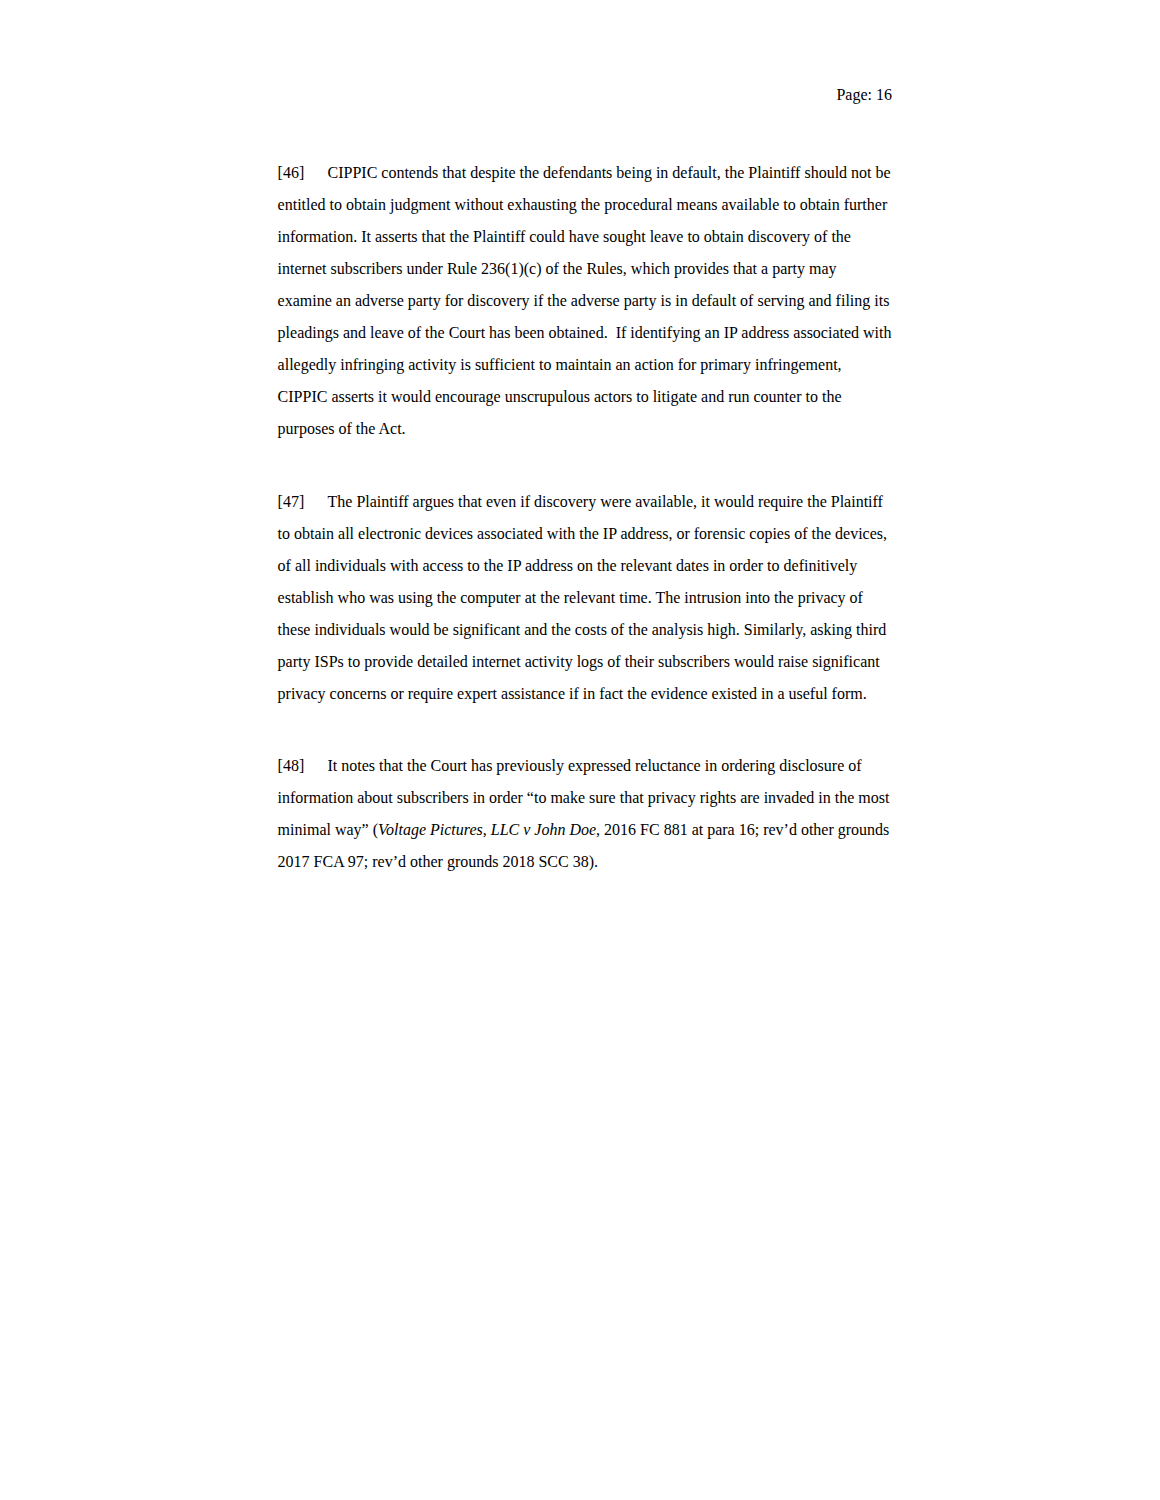Page: 16
[46] CIPPIC contends that despite the defendants being in default, the Plaintiff should not be entitled to obtain judgment without exhausting the procedural means available to obtain further information. It asserts that the Plaintiff could have sought leave to obtain discovery of the internet subscribers under Rule 236(1)(c) of the Rules, which provides that a party may examine an adverse party for discovery if the adverse party is in default of serving and filing its pleadings and leave of the Court has been obtained. If identifying an IP address associated with allegedly infringing activity is sufficient to maintain an action for primary infringement, CIPPIC asserts it would encourage unscrupulous actors to litigate and run counter to the purposes of the Act.
[47] The Plaintiff argues that even if discovery were available, it would require the Plaintiff to obtain all electronic devices associated with the IP address, or forensic copies of the devices, of all individuals with access to the IP address on the relevant dates in order to definitively establish who was using the computer at the relevant time. The intrusion into the privacy of these individuals would be significant and the costs of the analysis high. Similarly, asking third party ISPs to provide detailed internet activity logs of their subscribers would raise significant privacy concerns or require expert assistance if in fact the evidence existed in a useful form.
[48] It notes that the Court has previously expressed reluctance in ordering disclosure of information about subscribers in order “to make sure that privacy rights are invaded in the most minimal way” (Voltage Pictures, LLC v John Doe, 2016 FC 881 at para 16; rev’d other grounds 2017 FCA 97; rev’d other grounds 2018 SCC 38).